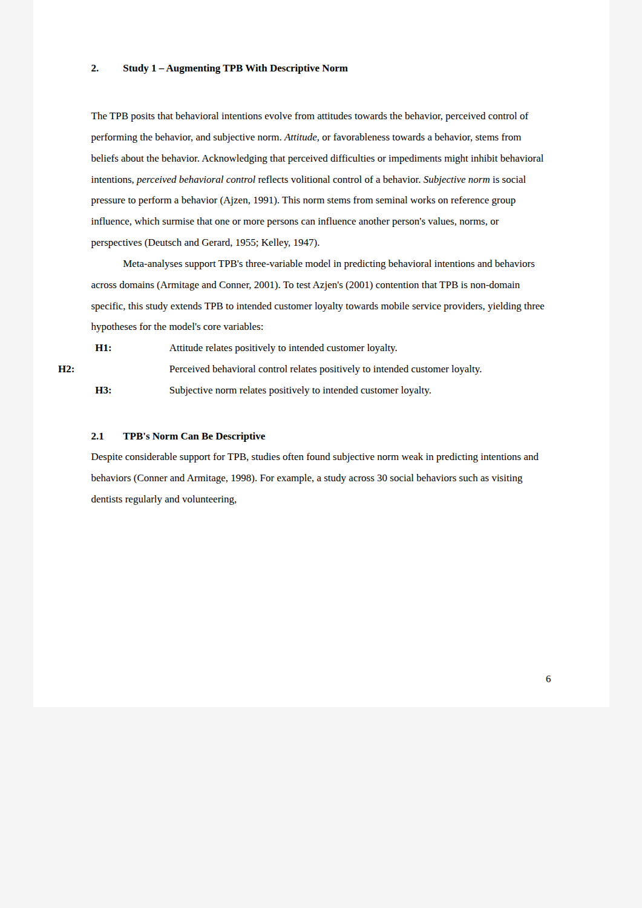2. Study 1 – Augmenting TPB With Descriptive Norm
The TPB posits that behavioral intentions evolve from attitudes towards the behavior, perceived control of performing the behavior, and subjective norm. Attitude, or favorableness towards a behavior, stems from beliefs about the behavior. Acknowledging that perceived difficulties or impediments might inhibit behavioral intentions, perceived behavioral control reflects volitional control of a behavior. Subjective norm is social pressure to perform a behavior (Ajzen, 1991). This norm stems from seminal works on reference group influence, which surmise that one or more persons can influence another person's values, norms, or perspectives (Deutsch and Gerard, 1955; Kelley, 1947).
Meta-analyses support TPB's three-variable model in predicting behavioral intentions and behaviors across domains (Armitage and Conner, 2001). To test Azjen's (2001) contention that TPB is non-domain specific, this study extends TPB to intended customer loyalty towards mobile service providers, yielding three hypotheses for the model's core variables:
H1: Attitude relates positively to intended customer loyalty.
H2: Perceived behavioral control relates positively to intended customer loyalty.
H3: Subjective norm relates positively to intended customer loyalty.
2.1 TPB's Norm Can Be Descriptive
Despite considerable support for TPB, studies often found subjective norm weak in predicting intentions and behaviors (Conner and Armitage, 1998). For example, a study across 30 social behaviors such as visiting dentists regularly and volunteering,
6